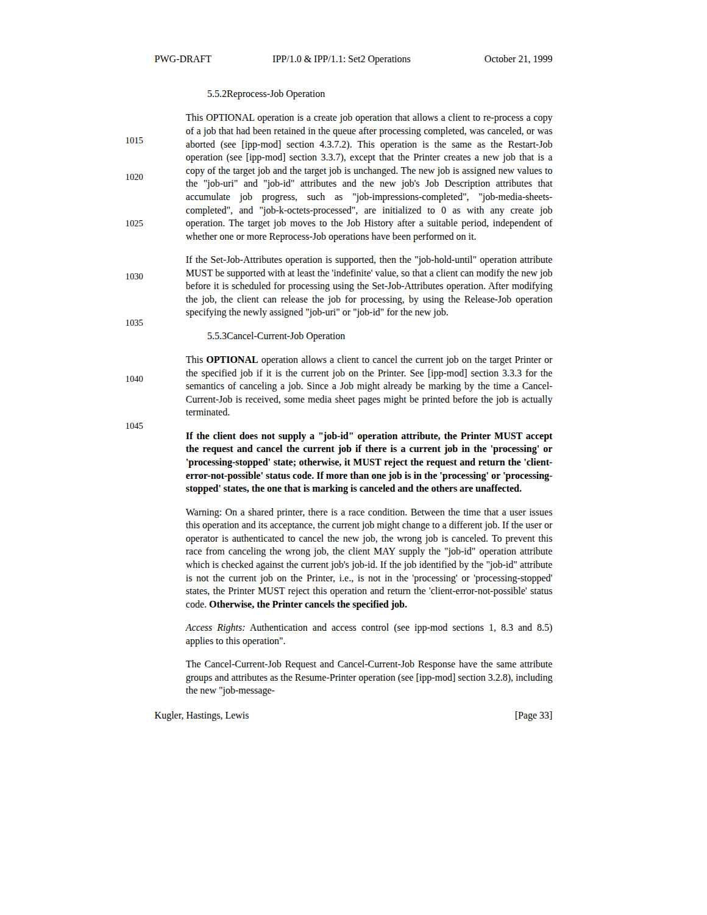PWG-DRAFT
IPP/1.0 & IPP/1.1: Set2 Operations
October 21, 1999
1015
1020
1025
1030
1035
1040
1045
5.5.2Reprocess-Job Operation
This OPTIONAL operation is a create job operation that allows a client to re-process a copy of a job that had been retained in the queue after processing completed, was canceled, or was aborted (see [ipp-mod] section 4.3.7.2). This operation is the same as the Restart-Job operation (see [ipp-mod] section 3.3.7), except that the Printer creates a new job that is a copy of the target job and the target job is unchanged. The new job is assigned new values to the "job-uri" and "job-id" attributes and the new job's Job Description attributes that accumulate job progress, such as "job-impressions-completed", "job-media-sheets-completed", and "job-k-octets-processed", are initialized to 0 as with any create job operation. The target job moves to the Job History after a suitable period, independent of whether one or more Reprocess-Job operations have been performed on it.
If the Set-Job-Attributes operation is supported, then the "job-hold-until" operation attribute MUST be supported with at least the 'indefinite' value, so that a client can modify the new job before it is scheduled for processing using the Set-Job-Attributes operation. After modifying the job, the client can release the job for processing, by using the Release-Job operation specifying the newly assigned "job-uri" or "job-id" for the new job.
5.5.3Cancel-Current-Job Operation
This OPTIONAL operation allows a client to cancel the current job on the target Printer or the specified job if it is the current job on the Printer. See [ipp-mod] section 3.3.3 for the semantics of canceling a job. Since a Job might already be marking by the time a Cancel-Current-Job is received, some media sheet pages might be printed before the job is actually terminated.
If the client does not supply a "job-id" operation attribute, the Printer MUST accept the request and cancel the current job if there is a current job in the 'processing' or 'processing-stopped' state; otherwise, it MUST reject the request and return the 'client-error-not-possible' status code. If more than one job is in the 'processing' or 'processing-stopped' states, the one that is marking is canceled and the others are unaffected.
Warning: On a shared printer, there is a race condition. Between the time that a user issues this operation and its acceptance, the current job might change to a different job. If the user or operator is authenticated to cancel the new job, the wrong job is canceled. To prevent this race from canceling the wrong job, the client MAY supply the "job-id" operation attribute which is checked against the current job's job-id. If the job identified by the "job-id" attribute is not the current job on the Printer, i.e., is not in the 'processing' or 'processing-stopped' states, the Printer MUST reject this operation and return the 'client-error-not-possible' status code. Otherwise, the Printer cancels the specified job.
Access Rights: Authentication and access control (see ipp-mod sections 1, 8.3 and 8.5) applies to this operation".
The Cancel-Current-Job Request and Cancel-Current-Job Response have the same attribute groups and attributes as the Resume-Printer operation (see [ipp-mod] section 3.2.8), including the new "job-message-
Kugler, Hastings, Lewis
[Page 33]